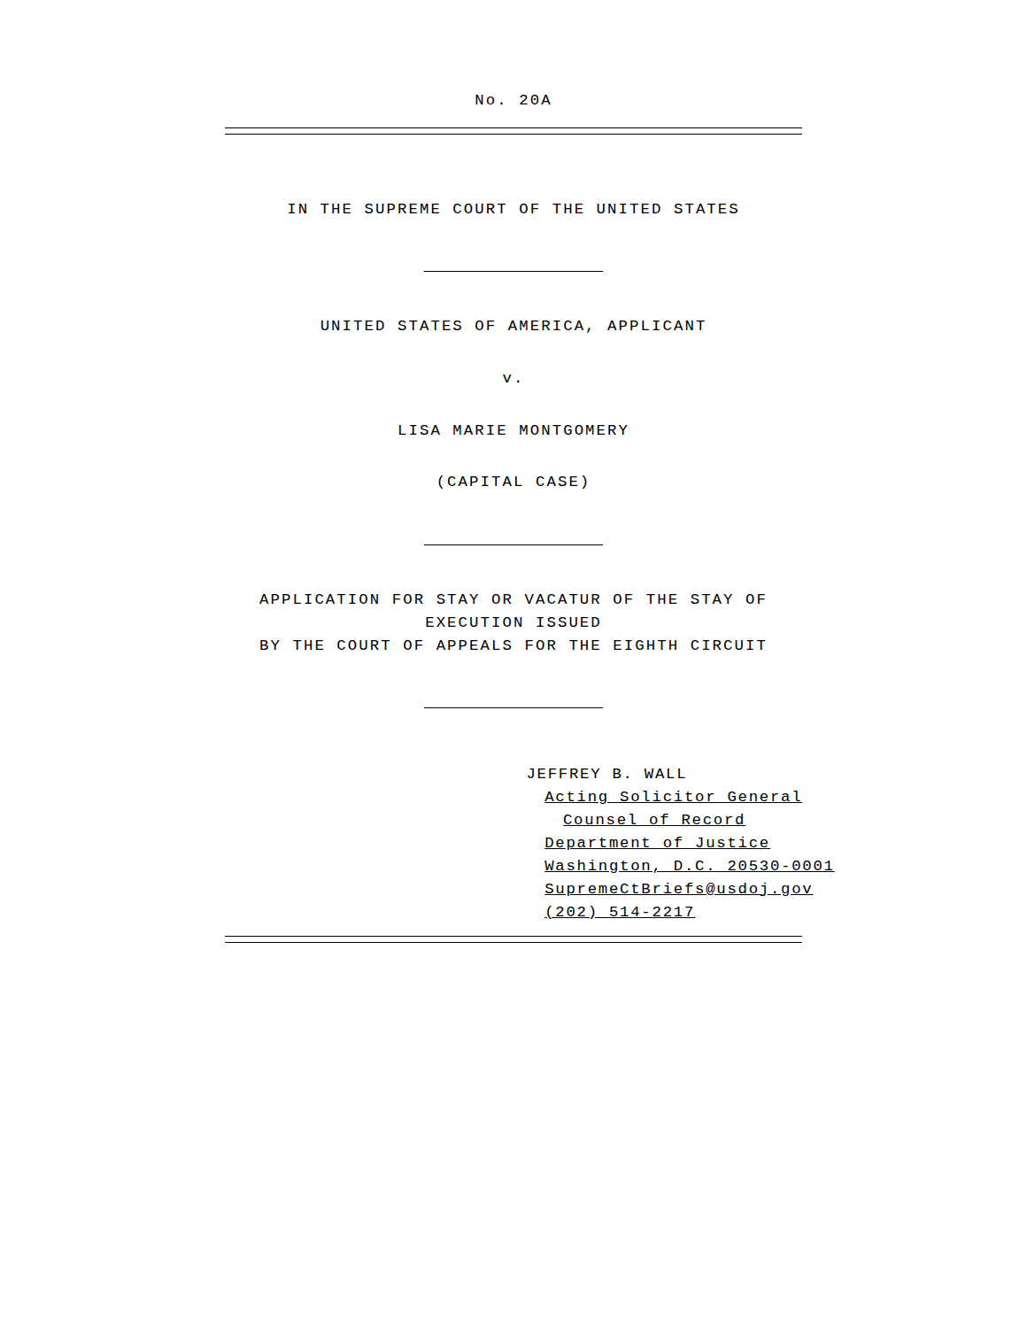No. 20A
IN THE SUPREME COURT OF THE UNITED STATES
UNITED STATES OF AMERICA, APPLICANT
v.
LISA MARIE MONTGOMERY
(CAPITAL CASE)
APPLICATION FOR STAY OR VACATUR OF THE STAY OF EXECUTION ISSUED
BY THE COURT OF APPEALS FOR THE EIGHTH CIRCUIT
JEFFREY B. WALL
Acting Solicitor General
Counsel of Record
Department of Justice
Washington, D.C. 20530-0001
SupremeCtBriefs@usdoj.gov
(202) 514-2217